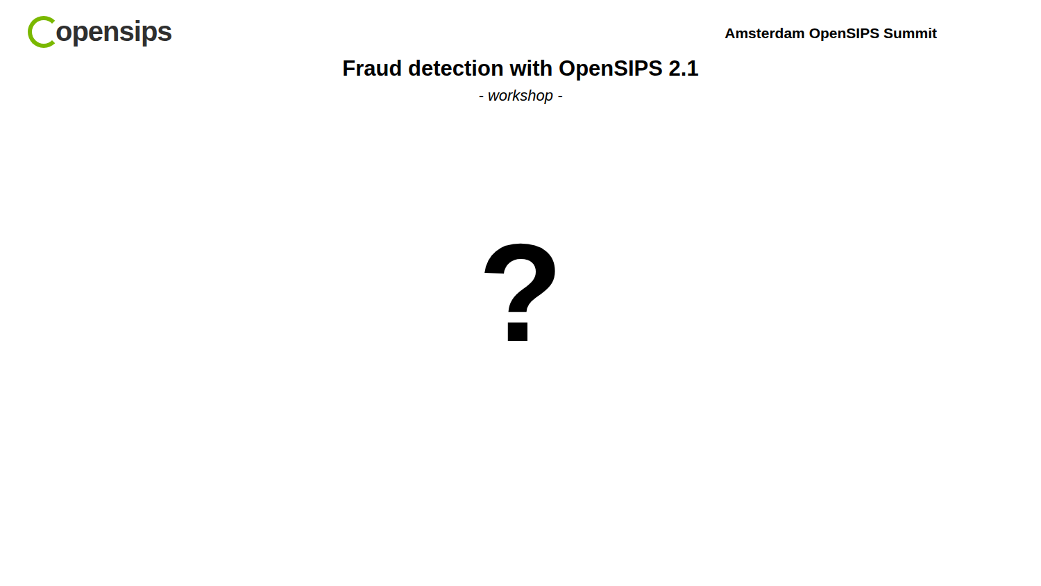open sips
Amsterdam OpenSIPS Summit
Fraud detection with OpenSIPS 2.1
- workshop -
?